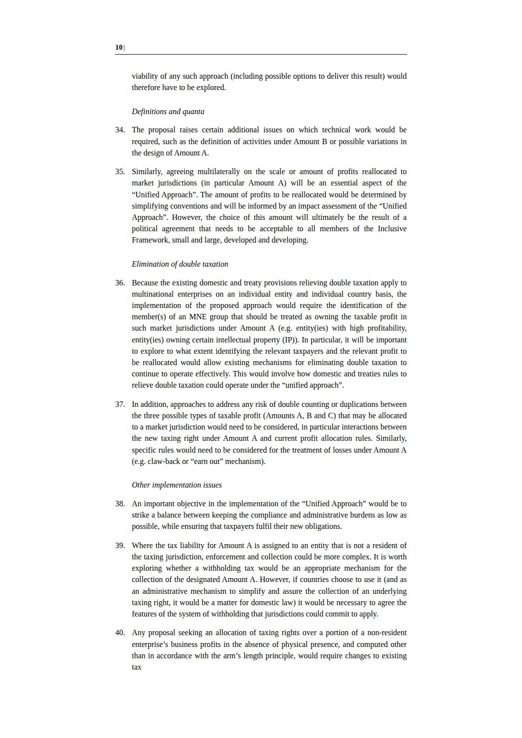10|
viability of any such approach (including possible options to deliver this result) would therefore have to be explored.
Definitions and quanta
34. The proposal raises certain additional issues on which technical work would be required, such as the definition of activities under Amount B or possible variations in the design of Amount A.
35. Similarly, agreeing multilaterally on the scale or amount of profits reallocated to market jurisdictions (in particular Amount A) will be an essential aspect of the “Unified Approach”. The amount of profits to be reallocated would be determined by simplifying conventions and will be informed by an impact assessment of the “Unified Approach”. However, the choice of this amount will ultimately be the result of a political agreement that needs to be acceptable to all members of the Inclusive Framework, small and large, developed and developing.
Elimination of double taxation
36. Because the existing domestic and treaty provisions relieving double taxation apply to multinational enterprises on an individual entity and individual country basis, the implementation of the proposed approach would require the identification of the member(s) of an MNE group that should be treated as owning the taxable profit in such market jurisdictions under Amount A (e.g. entity(ies) with high profitability, entity(ies) owning certain intellectual property (IP)). In particular, it will be important to explore to what extent identifying the relevant taxpayers and the relevant profit to be reallocated would allow existing mechanisms for eliminating double taxation to continue to operate effectively. This would involve how domestic and treaties rules to relieve double taxation could operate under the “unified approach”.
37. In addition, approaches to address any risk of double counting or duplications between the three possible types of taxable profit (Amounts A, B and C) that may be allocated to a market jurisdiction would need to be considered, in particular interactions between the new taxing right under Amount A and current profit allocation rules. Similarly, specific rules would need to be considered for the treatment of losses under Amount A (e.g. claw-back or “earn out” mechanism).
Other implementation issues
38. An important objective in the implementation of the “Unified Approach” would be to strike a balance between keeping the compliance and administrative burdens as low as possible, while ensuring that taxpayers fulfil their new obligations.
39. Where the tax liability for Amount A is assigned to an entity that is not a resident of the taxing jurisdiction, enforcement and collection could be more complex. It is worth exploring whether a withholding tax would be an appropriate mechanism for the collection of the designated Amount A. However, if countries choose to use it (and as an administrative mechanism to simplify and assure the collection of an underlying taxing right, it would be a matter for domestic law) it would be necessary to agree the features of the system of withholding that jurisdictions could commit to apply.
40. Any proposal seeking an allocation of taxing rights over a portion of a non-resident enterprise’s business profits in the absence of physical presence, and computed other than in accordance with the arm’s length principle, would require changes to existing tax